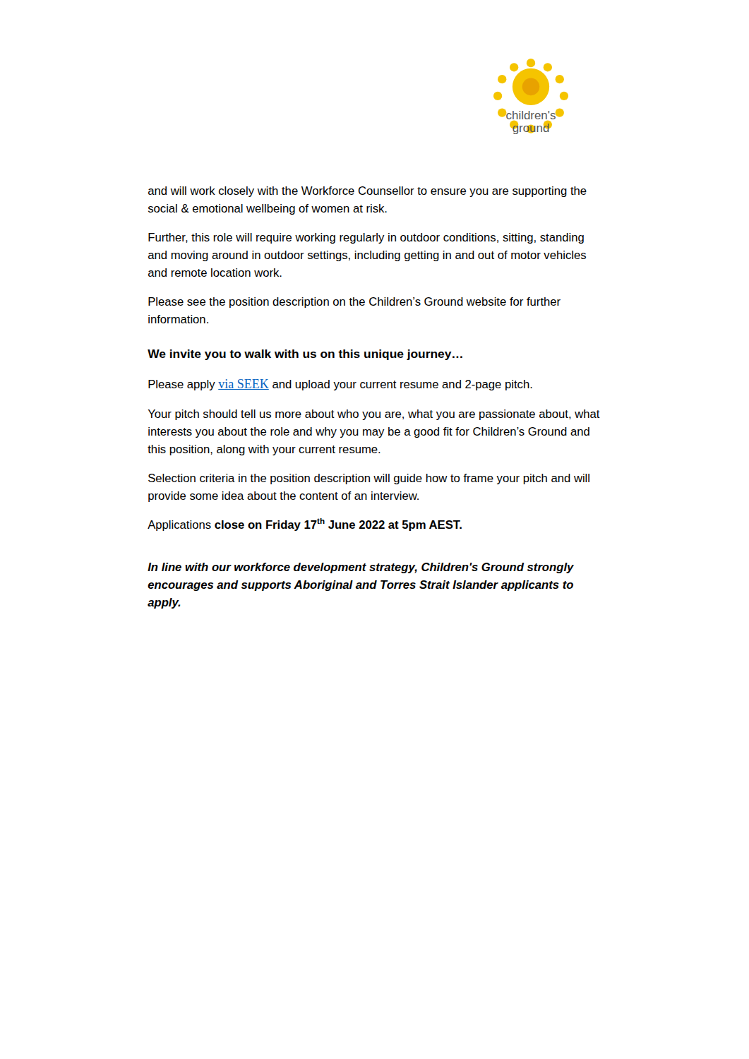and will work closely with the Workforce Counsellor to ensure you are supporting the social & emotional wellbeing of women at risk.
Further, this role will require working regularly in outdoor conditions, sitting, standing and moving around in outdoor settings, including getting in and out of motor vehicles and remote location work.
Please see the position description on the Children’s Ground website for further information.
We invite you to walk with us on this unique journey…
Please apply via SEEK and upload your current resume and 2-page pitch.
Your pitch should tell us more about who you are, what you are passionate about, what interests you about the role and why you may be a good fit for Children’s Ground and this position, along with your current resume.
Selection criteria in the position description will guide how to frame your pitch and will provide some idea about the content of an interview.
Applications close on Friday 17th June 2022 at 5pm AEST.
In line with our workforce development strategy, Children's Ground strongly encourages and supports Aboriginal and Torres Strait Islander applicants to apply.